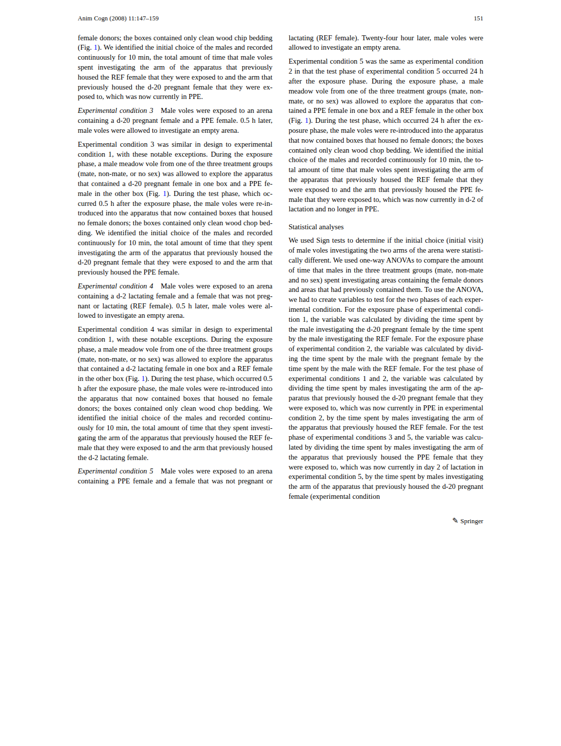Anim Cogn (2008) 11:147–159 151
female donors; the boxes contained only clean wood chip bedding (Fig. 1). We identified the initial choice of the males and recorded continuously for 10 min, the total amount of time that male voles spent investigating the arm of the apparatus that previously housed the REF female that they were exposed to and the arm that previously housed the d-20 pregnant female that they were exposed to, which was now currently in PPE.
Experimental condition 3 Male voles were exposed to an arena containing a d-20 pregnant female and a PPE female. 0.5 h later, male voles were allowed to investigate an empty arena.
Experimental condition 3 was similar in design to experimental condition 1, with these notable exceptions. During the exposure phase, a male meadow vole from one of the three treatment groups (mate, non-mate, or no sex) was allowed to explore the apparatus that contained a d-20 pregnant female in one box and a PPE female in the other box (Fig. 1). During the test phase, which occurred 0.5 h after the exposure phase, the male voles were re-introduced into the apparatus that now contained boxes that housed no female donors; the boxes contained only clean wood chop bedding. We identified the initial choice of the males and recorded continuously for 10 min, the total amount of time that they spent investigating the arm of the apparatus that previously housed the d-20 pregnant female that they were exposed to and the arm that previously housed the PPE female.
Experimental condition 4 Male voles were exposed to an arena containing a d-2 lactating female and a female that was not pregnant or lactating (REF female). 0.5 h later, male voles were allowed to investigate an empty arena.
Experimental condition 4 was similar in design to experimental condition 1, with these notable exceptions. During the exposure phase, a male meadow vole from one of the three treatment groups (mate, non-mate, or no sex) was allowed to explore the apparatus that contained a d-2 lactating female in one box and a REF female in the other box (Fig. 1). During the test phase, which occurred 0.5 h after the exposure phase, the male voles were re-introduced into the apparatus that now contained boxes that housed no female donors; the boxes contained only clean wood chop bedding. We identified the initial choice of the males and recorded continuously for 10 min, the total amount of time that they spent investigating the arm of the apparatus that previously housed the REF female that they were exposed to and the arm that previously housed the d-2 lactating female.
Experimental condition 5 Male voles were exposed to an arena containing a PPE female and a female that was not pregnant or lactating (REF female). Twenty-four hour later, male voles were allowed to investigate an empty arena.
Experimental condition 5 was the same as experimental condition 2 in that the test phase of experimental condition 5 occurred 24 h after the exposure phase. During the exposure phase, a male meadow vole from one of the three treatment groups (mate, non-mate, or no sex) was allowed to explore the apparatus that contained a PPE female in one box and a REF female in the other box (Fig. 1). During the test phase, which occurred 24 h after the exposure phase, the male voles were re-introduced into the apparatus that now contained boxes that housed no female donors; the boxes contained only clean wood chop bedding. We identified the initial choice of the males and recorded continuously for 10 min, the total amount of time that male voles spent investigating the arm of the apparatus that previously housed the REF female that they were exposed to and the arm that previously housed the PPE female that they were exposed to, which was now currently in d-2 of lactation and no longer in PPE.
Statistical analyses
We used Sign tests to determine if the initial choice (initial visit) of male voles investigating the two arms of the arena were statistically different. We used one-way ANOVAs to compare the amount of time that males in the three treatment groups (mate, non-mate and no sex) spent investigating areas containing the female donors and areas that had previously contained them. To use the ANOVA, we had to create variables to test for the two phases of each experimental condition. For the exposure phase of experimental condition 1, the variable was calculated by dividing the time spent by the male investigating the d-20 pregnant female by the time spent by the male investigating the REF female. For the exposure phase of experimental condition 2, the variable was calculated by dividing the time spent by the male with the pregnant female by the time spent by the male with the REF female. For the test phase of experimental conditions 1 and 2, the variable was calculated by dividing the time spent by males investigating the arm of the apparatus that previously housed the d-20 pregnant female that they were exposed to, which was now currently in PPE in experimental condition 2, by the time spent by males investigating the arm of the apparatus that previously housed the REF female. For the test phase of experimental conditions 3 and 5, the variable was calculated by dividing the time spent by males investigating the arm of the apparatus that previously housed the PPE female that they were exposed to, which was now currently in day 2 of lactation in experimental condition 5, by the time spent by males investigating the arm of the apparatus that previously housed the d-20 pregnant female (experimental condition
✎Springer